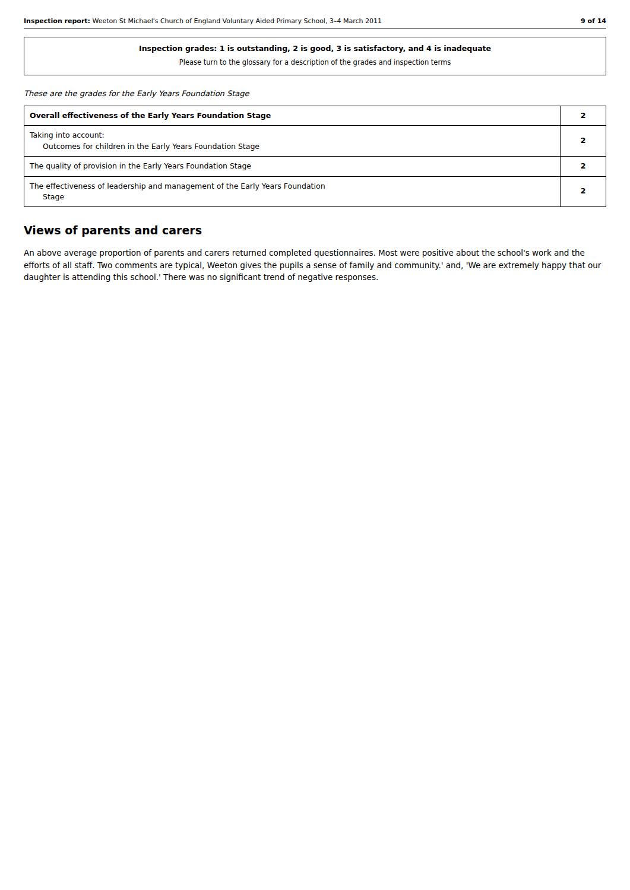Inspection report: Weeton St Michael's Church of England Voluntary Aided Primary School, 3–4 March 2011
9 of 14
Inspection grades: 1 is outstanding, 2 is good, 3 is satisfactory, and 4 is inadequate
Please turn to the glossary for a description of the grades and inspection terms
These are the grades for the Early Years Foundation Stage
| Overall effectiveness of the Early Years Foundation Stage | 2 |
| Taking into account: Outcomes for children in the Early Years Foundation Stage | 2 |
| The quality of provision in the Early Years Foundation Stage | 2 |
| The effectiveness of leadership and management of the Early Years Foundation Stage | 2 |
Views of parents and carers
An above average proportion of parents and carers returned completed questionnaires. Most were positive about the school's work and the efforts of all staff. Two comments are typical, Weeton gives the pupils a sense of family and community.' and, 'We are extremely happy that our daughter is attending this school.' There was no significant trend of negative responses.